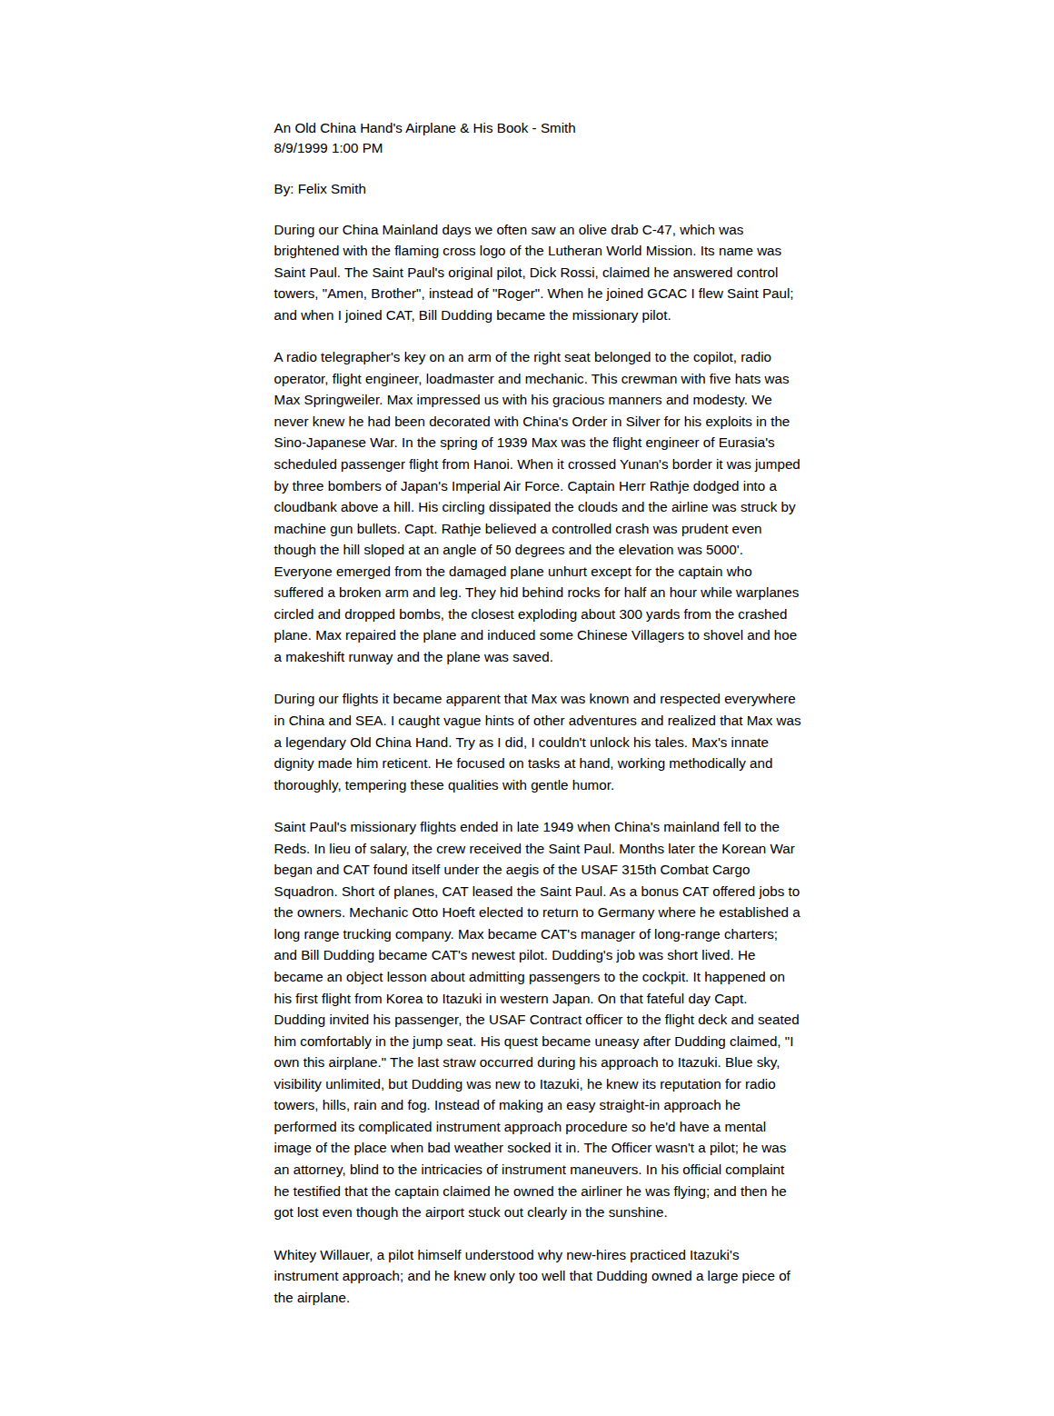An Old China Hand's Airplane & His Book - Smith
8/9/1999 1:00 PM
By: Felix Smith
During our China Mainland days we often saw an olive drab C-47, which was brightened with the flaming cross logo of the Lutheran World Mission. Its name was Saint Paul. The Saint Paul's original pilot, Dick Rossi, claimed he answered control towers, "Amen, Brother", instead of "Roger". When he joined GCAC I flew Saint Paul; and when I joined CAT, Bill Dudding became the missionary pilot.
A radio telegrapher's key on an arm of the right seat belonged to the copilot, radio operator, flight engineer, loadmaster and mechanic. This crewman with five hats was Max Springweiler. Max impressed us with his gracious manners and modesty. We never knew he had been decorated with China's Order in Silver for his exploits in the Sino-Japanese War. In the spring of 1939 Max was the flight engineer of Eurasia's scheduled passenger flight from Hanoi. When it crossed Yunan's border it was jumped by three bombers of Japan's Imperial Air Force. Captain Herr Rathje dodged into a cloudbank above a hill. His circling dissipated the clouds and the airline was struck by machine gun bullets. Capt. Rathje believed a controlled crash was prudent even though the hill sloped at an angle of 50 degrees and the elevation was 5000'. Everyone emerged from the damaged plane unhurt except for the captain who suffered a broken arm and leg. They hid behind rocks for half an hour while warplanes circled and dropped bombs, the closest exploding about 300 yards from the crashed plane. Max repaired the plane and induced some Chinese Villagers to shovel and hoe a makeshift runway and the plane was saved.
During our flights it became apparent that Max was known and respected everywhere in China and SEA. I caught vague hints of other adventures and realized that Max was a legendary Old China Hand. Try as I did, I couldn't unlock his tales. Max's innate dignity made him reticent. He focused on tasks at hand, working methodically and thoroughly, tempering these qualities with gentle humor.
Saint Paul's missionary flights ended in late 1949 when China's mainland fell to the Reds. In lieu of salary, the crew received the Saint Paul. Months later the Korean War began and CAT found itself under the aegis of the USAF 315th Combat Cargo Squadron. Short of planes, CAT leased the Saint Paul. As a bonus CAT offered jobs to the owners. Mechanic Otto Hoeft elected to return to Germany where he established a long range trucking company. Max became CAT's manager of long-range charters; and Bill Dudding became CAT's newest pilot. Dudding's job was short lived. He became an object lesson about admitting passengers to the cockpit. It happened on his first flight from Korea to Itazuki in western Japan. On that fateful day Capt. Dudding invited his passenger, the USAF Contract officer to the flight deck and seated him comfortably in the jump seat. His quest became uneasy after Dudding claimed, "I own this airplane." The last straw occurred during his approach to Itazuki. Blue sky, visibility unlimited, but Dudding was new to Itazuki, he knew its reputation for radio towers, hills, rain and fog. Instead of making an easy straight-in approach he performed its complicated instrument approach procedure so he'd have a mental image of the place when bad weather socked it in. The Officer wasn't a pilot; he was an attorney, blind to the intricacies of instrument maneuvers. In his official complaint he testified that the captain claimed he owned the airliner he was flying; and then he got lost even though the airport stuck out clearly in the sunshine.
Whitey Willauer, a pilot himself understood why new-hires practiced Itazuki's instrument approach; and he knew only too well that Dudding owned a large piece of the airplane.